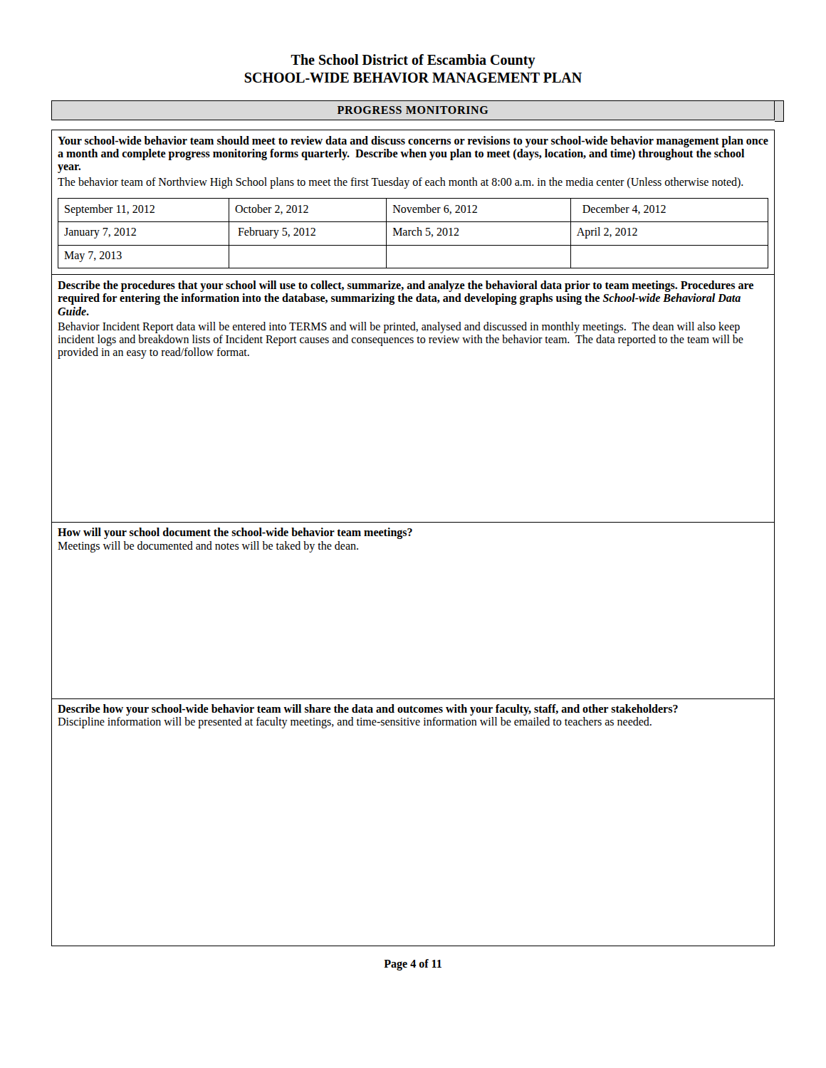The School District of Escambia County
SCHOOL-WIDE BEHAVIOR MANAGEMENT PLAN
PROGRESS MONITORING
| Your school-wide behavior team should meet to review data and discuss concerns or revisions to your school-wide behavior management plan once a month and complete progress monitoring forms quarterly. Describe when you plan to meet (days, location, and time) throughout the school year. The behavior team of Northview High School plans to meet the first Tuesday of each month at 8:00 a.m. in the media center (Unless otherwise noted). / September 11, 2012 / October 2, 2012 / November 6, 2012 / December 4, 2012 / / January 7, 2012 / February 5, 2012 / March 5, 2012 / April 2, 2012 / / May 7, 2013 / / / / |
| Describe the procedures that your school will use to collect, summarize, and analyze the behavioral data prior to team meetings. Procedures are required for entering the information into the database, summarizing the data, and developing graphs using the School-wide Behavioral Data Guide . Behavior Incident Report data will be entered into TERMS and will be printed, analysed and discussed in monthly meetings. The dean will also keep incident logs and breakdown lists of Incident Report causes and consequences to review with the behavior team. The data reported to the team will be provided in an easy to read/follow format. |
| How will your school document the school-wide behavior team meetings? Meetings will be documented and notes will be taked by the dean. |
| Describe how your school-wide behavior team will share the data and outcomes with your faculty, staff, and other stakeholders? Discipline information will be presented at faculty meetings, and time-sensitive information will be emailed to teachers as needed. |
Page 4 of 11